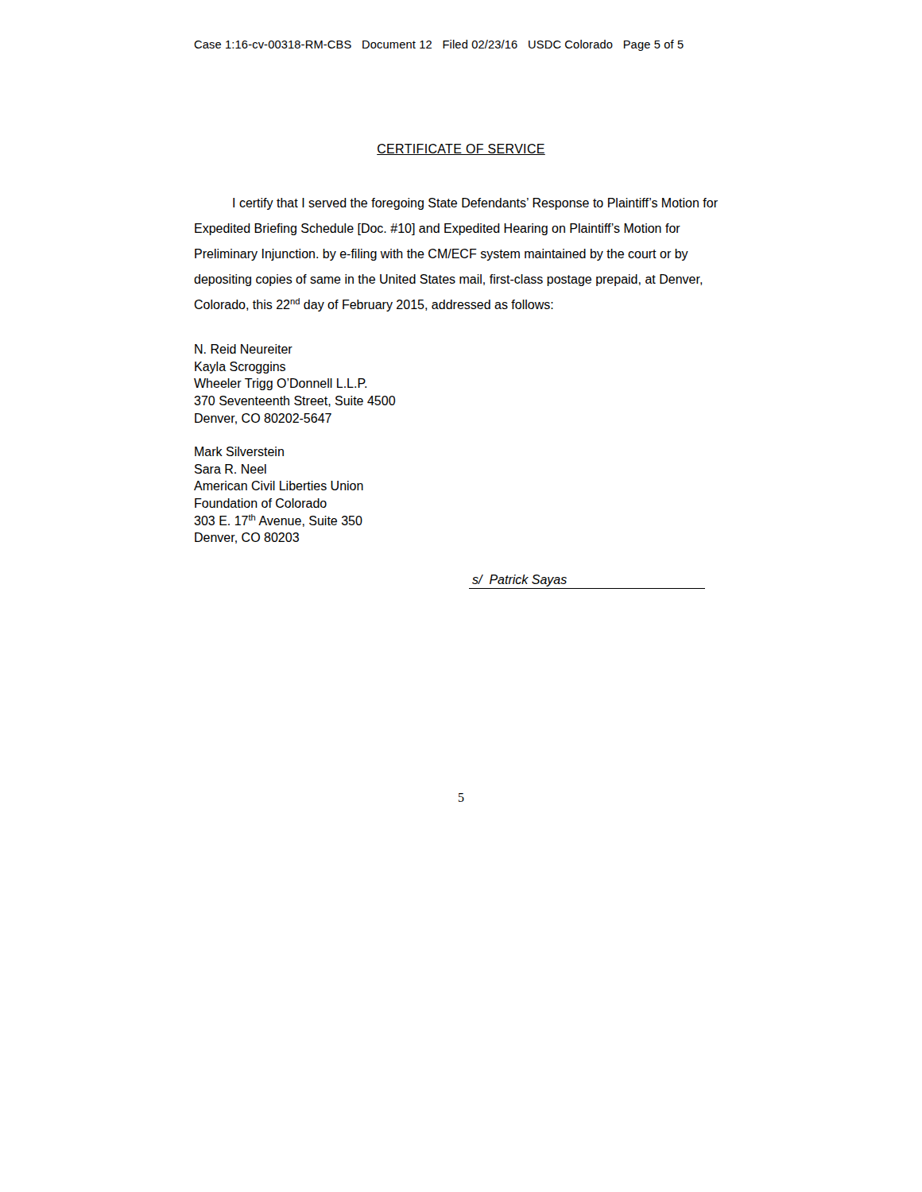Case 1:16-cv-00318-RM-CBS Document 12 Filed 02/23/16 USDC Colorado Page 5 of 5
CERTIFICATE OF SERVICE
I certify that I served the foregoing State Defendants’ Response to Plaintiff’s Motion for Expedited Briefing Schedule [Doc. #10] and Expedited Hearing on Plaintiff’s Motion for Preliminary Injunction. by e-filing with the CM/ECF system maintained by the court or by depositing copies of same in the United States mail, first-class postage prepaid, at Denver, Colorado, this 22nd day of February 2015, addressed as follows:
N. Reid Neureiter
Kayla Scroggins
Wheeler Trigg O’Donnell L.L.P.
370 Seventeenth Street, Suite 4500
Denver, CO 80202-5647
Mark Silverstein
Sara R. Neel
American Civil Liberties Union
Foundation of Colorado
303 E. 17th Avenue, Suite 350
Denver, CO 80203
s/ Patrick Sayas
5